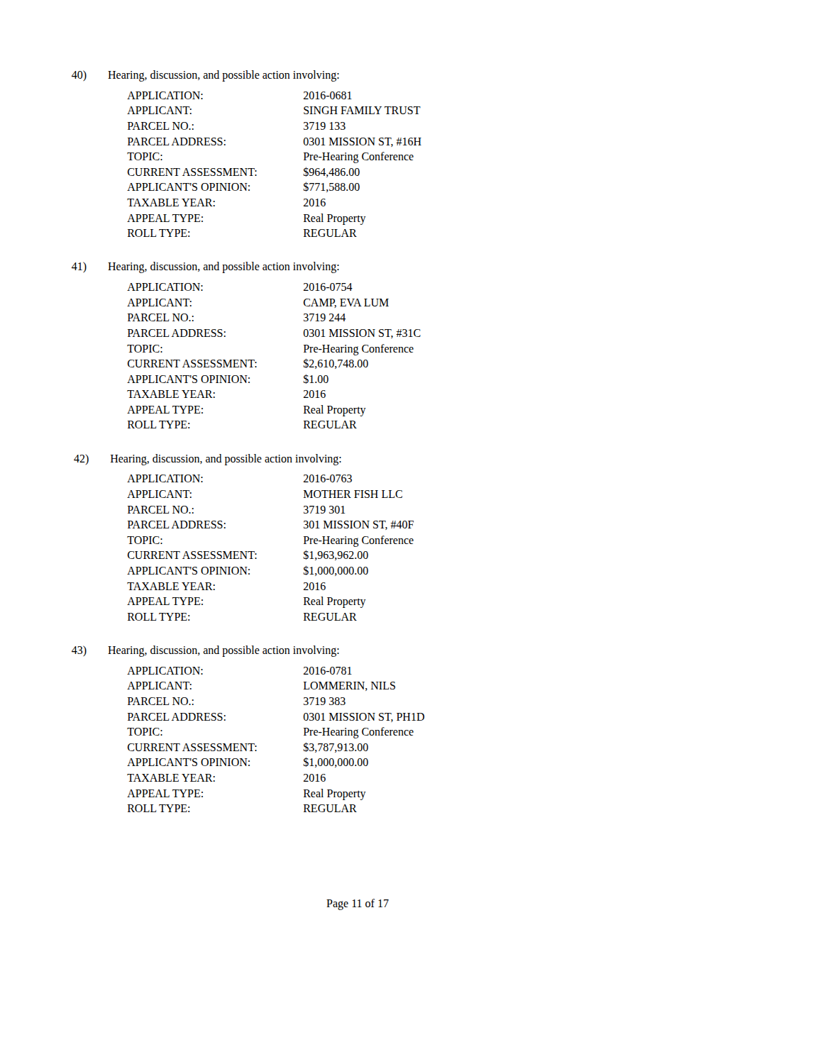40)
Hearing, discussion, and possible action involving:
| APPLICATION: | 2016-0681 |
| APPLICANT: | SINGH FAMILY TRUST |
| PARCEL NO.: | 3719 133 |
| PARCEL ADDRESS: | 0301 MISSION ST, #16H |
| TOPIC: | Pre-Hearing Conference |
| CURRENT ASSESSMENT: | $964,486.00 |
| APPLICANT'S OPINION: | $771,588.00 |
| TAXABLE YEAR: | 2016 |
| APPEAL TYPE: | Real Property |
| ROLL TYPE: | REGULAR |
41)
Hearing, discussion, and possible action involving:
| APPLICATION: | 2016-0754 |
| APPLICANT: | CAMP, EVA LUM |
| PARCEL NO.: | 3719 244 |
| PARCEL ADDRESS: | 0301 MISSION ST, #31C |
| TOPIC: | Pre-Hearing Conference |
| CURRENT ASSESSMENT: | $2,610,748.00 |
| APPLICANT'S OPINION: | $1.00 |
| TAXABLE YEAR: | 2016 |
| APPEAL TYPE: | Real Property |
| ROLL TYPE: | REGULAR |
42)
Hearing, discussion, and possible action involving:
| APPLICATION: | 2016-0763 |
| APPLICANT: | MOTHER FISH LLC |
| PARCEL NO.: | 3719 301 |
| PARCEL ADDRESS: | 301 MISSION ST, #40F |
| TOPIC: | Pre-Hearing Conference |
| CURRENT ASSESSMENT: | $1,963,962.00 |
| APPLICANT'S OPINION: | $1,000,000.00 |
| TAXABLE YEAR: | 2016 |
| APPEAL TYPE: | Real Property |
| ROLL TYPE: | REGULAR |
43)
Hearing, discussion, and possible action involving:
| APPLICATION: | 2016-0781 |
| APPLICANT: | LOMMERIN, NILS |
| PARCEL NO.: | 3719 383 |
| PARCEL ADDRESS: | 0301 MISSION ST, PH1D |
| TOPIC: | Pre-Hearing Conference |
| CURRENT ASSESSMENT: | $3,787,913.00 |
| APPLICANT'S OPINION: | $1,000,000.00 |
| TAXABLE YEAR: | 2016 |
| APPEAL TYPE: | Real Property |
| ROLL TYPE: | REGULAR |
Page 11 of 17